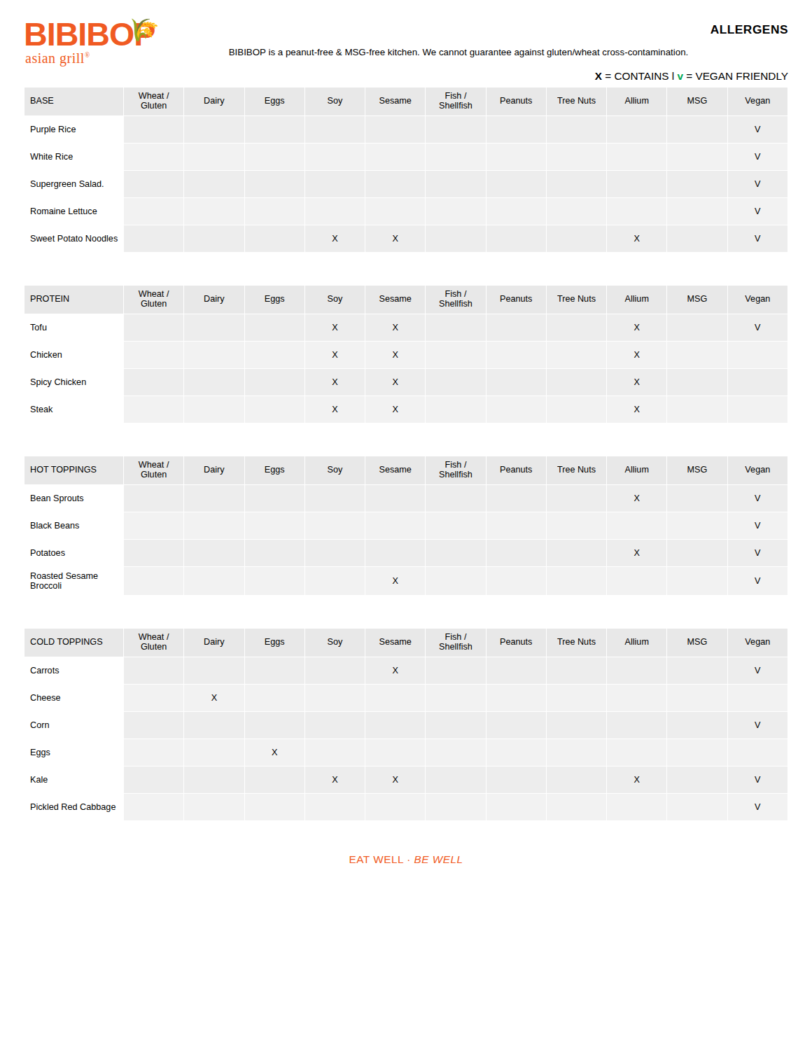BIBIBOP
asian grill®
🌾
ALLERGENS
BIBIBOP is a peanut-free & MSG-free kitchen. We cannot guarantee against gluten/wheat cross-contamination.
X = CONTAINS l v = VEGAN FRIENDLY
| BASE | Wheat / Gluten | Dairy | Eggs | Soy | Sesame | Fish / Shellfish | Peanuts | Tree Nuts | Allium | MSG | Vegan |
| --- | --- | --- | --- | --- | --- | --- | --- | --- | --- | --- | --- |
| Purple Rice | | | | | | | | | | | V |
| White Rice | | | | | | | | | | | V |
| Supergreen Salad. | | | | | | | | | | | V |
| Romaine Lettuce | | | | | | | | | | | V |
| Sweet Potato Noodles | | | | X | X | | | | X | | V |
| PROTEIN | Wheat / Gluten | Dairy | Eggs | Soy | Sesame | Fish / Shellfish | Peanuts | Tree Nuts | Allium | MSG | Vegan |
| --- | --- | --- | --- | --- | --- | --- | --- | --- | --- | --- | --- |
| Tofu | | | | X | X | | | | X | | V |
| Chicken | | | | X | X | | | | X | | |
| Spicy Chicken | | | | X | X | | | | X | | |
| Steak | | | | X | X | | | | X | | |
| HOT TOPPINGS | Wheat / Gluten | Dairy | Eggs | Soy | Sesame | Fish / Shellfish | Peanuts | Tree Nuts | Allium | MSG | Vegan |
| --- | --- | --- | --- | --- | --- | --- | --- | --- | --- | --- | --- |
| Bean Sprouts | | | | | | | | | X | | V |
| Black Beans | | | | | | | | | | | V |
| Potatoes | | | | | | | | | X | | V |
| Roasted Sesame Broccoli | | | | | X | | | | | | V |
| COLD TOPPINGS | Wheat / Gluten | Dairy | Eggs | Soy | Sesame | Fish / Shellfish | Peanuts | Tree Nuts | Allium | MSG | Vegan |
| --- | --- | --- | --- | --- | --- | --- | --- | --- | --- | --- | --- |
| Carrots | | | | | X | | | | | | V |
| Cheese | | X | | | | | | | | | |
| Corn | | | | | | | | | | | V |
| Eggs | | | X | | | | | | | | |
| Kale | | | | X | X | | | | X | | V |
| Pickled Red Cabbage | | | | | | | | | | | V |
EAT WELL · BE WELL